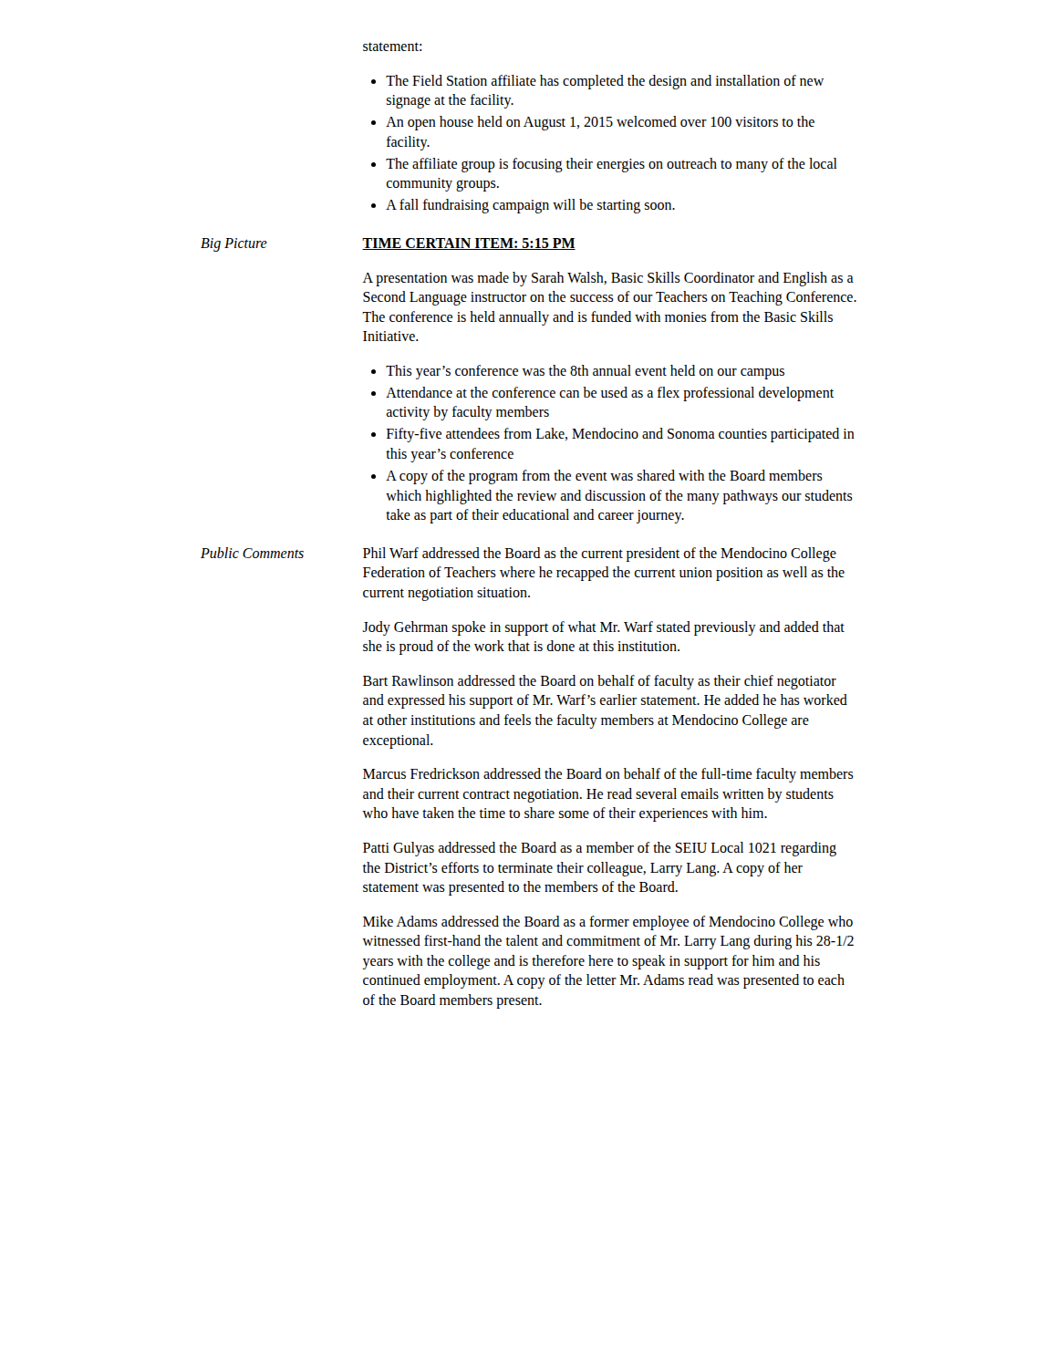statement:
The Field Station affiliate has completed the design and installation of new signage at the facility.
An open house held on August 1, 2015 welcomed over 100 visitors to the facility.
The affiliate group is focusing their energies on outreach to many of the local community groups.
A fall fundraising campaign will be starting soon.
Big Picture
TIME CERTAIN ITEM: 5:15 PM
A presentation was made by Sarah Walsh, Basic Skills Coordinator and English as a Second Language instructor on the success of our Teachers on Teaching Conference. The conference is held annually and is funded with monies from the Basic Skills Initiative.
This year’s conference was the 8th annual event held on our campus
Attendance at the conference can be used as a flex professional development activity by faculty members
Fifty-five attendees from Lake, Mendocino and Sonoma counties participated in this year’s conference
A copy of the program from the event was shared with the Board members which highlighted the review and discussion of the many pathways our students take as part of their educational and career journey.
Public Comments
Phil Warf addressed the Board as the current president of the Mendocino College Federation of Teachers where he recapped the current union position as well as the current negotiation situation.
Jody Gehrman spoke in support of what Mr. Warf stated previously and added that she is proud of the work that is done at this institution.
Bart Rawlinson addressed the Board on behalf of faculty as their chief negotiator and expressed his support of Mr. Warf’s earlier statement. He added he has worked at other institutions and feels the faculty members at Mendocino College are exceptional.
Marcus Fredrickson addressed the Board on behalf of the full-time faculty members and their current contract negotiation. He read several emails written by students who have taken the time to share some of their experiences with him.
Patti Gulyas addressed the Board as a member of the SEIU Local 1021 regarding the District’s efforts to terminate their colleague, Larry Lang. A copy of her statement was presented to the members of the Board.
Mike Adams addressed the Board as a former employee of Mendocino College who witnessed first-hand the talent and commitment of Mr. Larry Lang during his 28-1/2 years with the college and is therefore here to speak in support for him and his continued employment. A copy of the letter Mr. Adams read was presented to each of the Board members present.